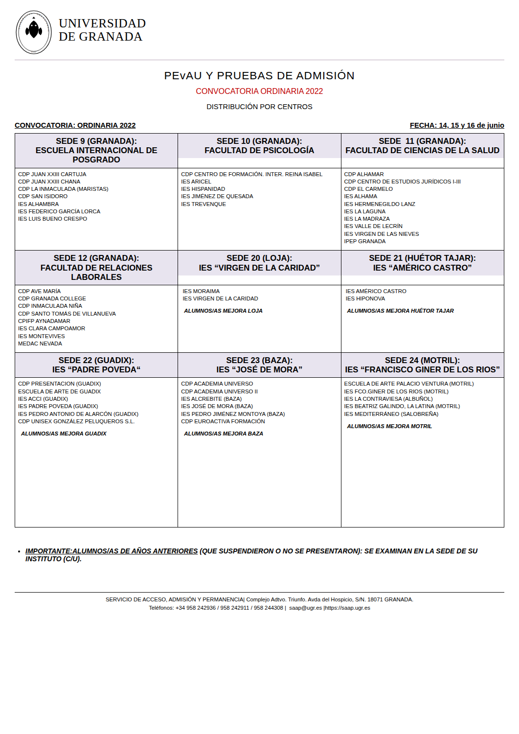1531 UNIVERSITAS · GRANATENSIS
UNIVERSIDAD DE GRANADA
PEvAU Y PRUEBAS DE ADMISIÓN
CONVOCATORIA ORDINARIA 2022
DISTRIBUCIÓN POR CENTROS
CONVOCATORIA: ORDINARIA 2022 FECHA: 14, 15 y 16 de junio
| SEDE 9 (GRANADA): ESCUELA INTERNACIONAL DE POSGRADO | SEDE 10 (GRANADA): FACULTAD DE PSICOLOGÍA | SEDE 11 (GRANADA): FACULTAD DE CIENCIAS DE LA SALUD |
| CDP JUAN XXIII CARTUJA CDP JUAN XXIII CHANA CDP LA INMACULADA (MARISTAS) CDP SAN ISIDORO IES ALHAMBRA IES FEDERICO GARCÍA LORCA IES LUIS BUENO CRESPO | CDP CENTRO DE FORMACIÓN. INTER. REINA ISABEL IES ARICEL IES HISPANIDAD IES JIMÉNEZ DE QUESADA IES TREVENQUE | CDP ALHAMAR CDP CENTRO DE ESTUDIOS JURÍDICOS I-III CDP EL CARMELO IES ALHAMA IES HERMENEGILDO LANZ IES LA LAGUNA IES LA MADRAZA IES VALLE DE LECRÍN IES VIRGEN DE LAS NIEVES IPEP GRANADA |
| SEDE 12 (GRANADA): FACULTAD DE RELACIONES LABORALES | SEDE 20 (LOJA): IES “VIRGEN DE LA CARIDAD” | SEDE 21 (HUÉTOR TAJAR): IES “AMÉRICO CASTRO” |
| CDP AVE MARÍA CDP GRANADA COLLEGE CDP INMACULADA NIÑA CDP SANTO TOMÁS DE VILLANUEVA CPIFP AYNADAMAR IES CLARA CAMPOAMOR IES MONTEVIVES MEDAC NEVADA | IES MORAIMA IES VIRGEN DE LA CARIDAD ALUMNOS/AS MEJORA LOJA | IES AMÉRICO CASTRO IES HIPONOVA ALUMNOS/AS MEJORA HUÉTOR TAJAR |
| SEDE 22 (GUADIX): IES “PADRE POVEDA“ | SEDE 23 (BAZA): IES “JOSÉ DE MORA” | SEDE 24 (MOTRIL): IES “FRANCISCO GINER DE LOS RIOS” |
| CDP PRESENTACION (GUADIX) ESCUELA DE ARTE DE GUADIX IES ACCI (GUADIX) IES PADRE POVEDA (GUADIX) IES PEDRO ANTONIO DE ALARCÓN (GUADIX) CDP UNISEX GONZÁLEZ PELUQUEROS S.L. ALUMNOS/AS MEJORA GUADIX | CDP ACADEMIA UNIVERSO CDP ACADEMIA UNIVERSO II IES ALCREBITE (BAZA) IES JOSÉ DE MORA (BAZA) IES PEDRO JIMÉNEZ MONTOYA (BAZA) CDP EUROACTIVA FORMACIÓN ALUMNOS/AS MEJORA BAZA | ESCUELA DE ARTE PALACIO VENTURA (MOTRIL) IES FCO.GINER DE LOS RIOS (MOTRIL) IES LA CONTRAVIESA (ALBUÑOL) IES BEATRIZ GALINDO, LA LATINA (MOTRIL) IES MEDITERRÁNEO (SALOBREÑA) ALUMNOS/AS MEJORA MOTRIL |
IMPORTANTE:ALUMNOS/AS DE AÑOS ANTERIORES (QUE SUSPENDIERON O NO SE PRESENTARON): SE EXAMINAN EN LA SEDE DE SU INSTITUTO (C/U).
SERVICIO DE ACCESO, ADMISIÓN Y PERMANENCIA| Complejo Adtvo. Triunfo. Avda del Hospicio, S/N. 18071 GRANADA.
Teléfonos: +34 958 242936 / 958 242911 / 958 244308 | saap@ugr.es |https://saap.ugr.es